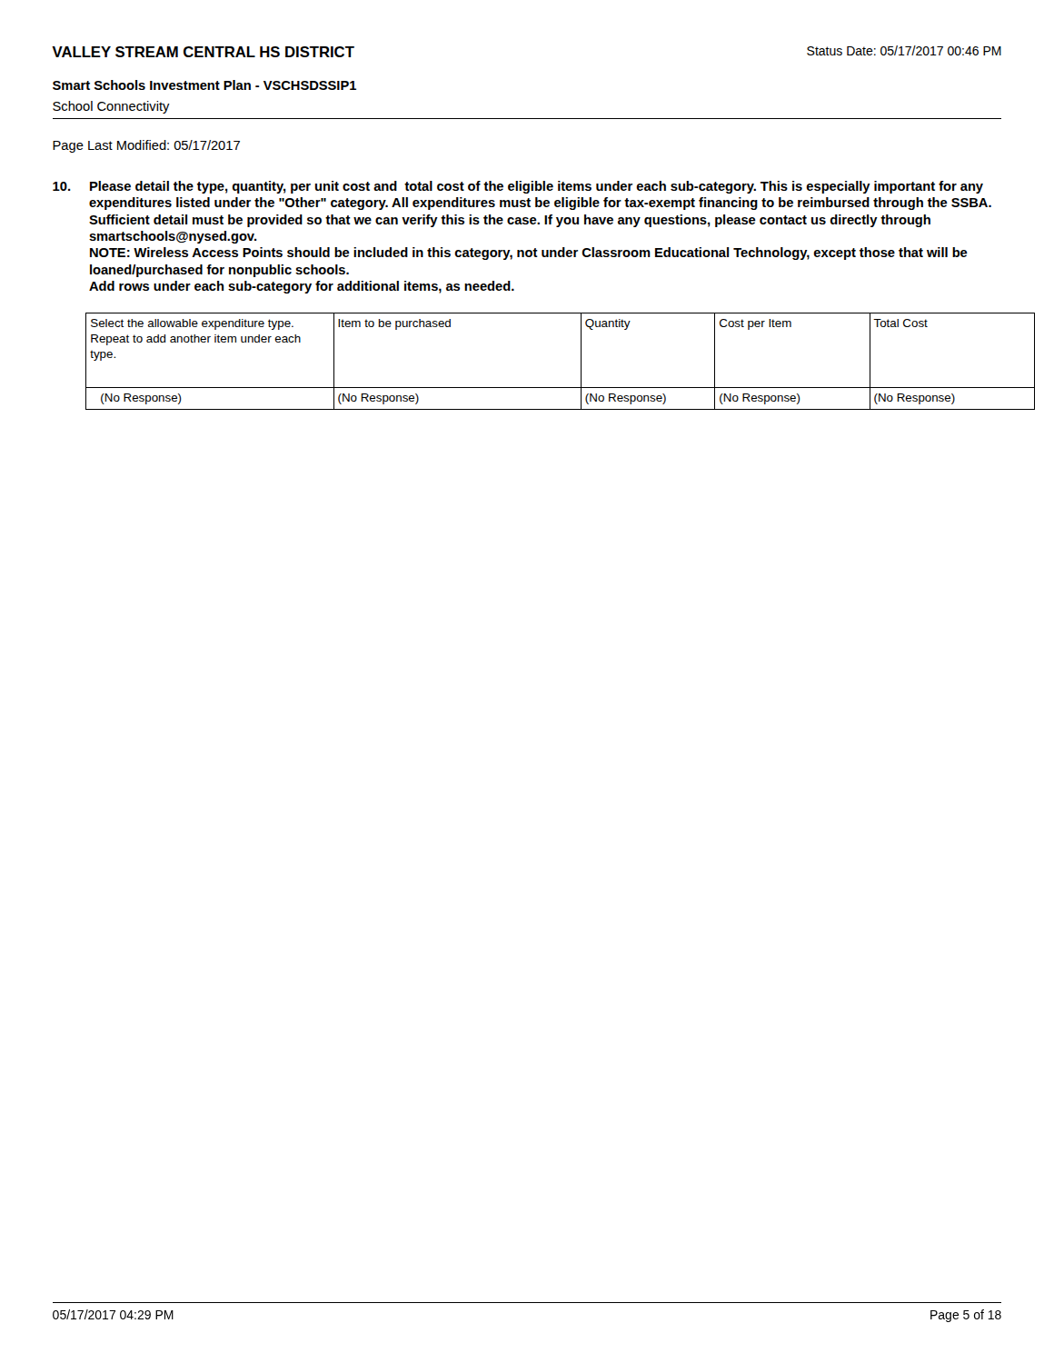VALLEY STREAM CENTRAL HS DISTRICT
Status Date: 05/17/2017 00:46 PM
Smart Schools Investment Plan - VSCHSDSSIP1
School Connectivity
Page Last Modified: 05/17/2017
10.
Please detail the type, quantity, per unit cost and total cost of the eligible items under each sub-category. This is especially important for any expenditures listed under the "Other" category. All expenditures must be eligible for tax-exempt financing to be reimbursed through the SSBA. Sufficient detail must be provided so that we can verify this is the case. If you have any questions, please contact us directly through smartschools@nysed.gov.
NOTE: Wireless Access Points should be included in this category, not under Classroom Educational Technology, except those that will be loaned/purchased for nonpublic schools.
Add rows under each sub-category for additional items, as needed.
| Select the allowable expenditure type. Repeat to add another item under each type. | Item to be purchased | Quantity | Cost per Item | Total Cost |
| (No Response) | (No Response) | (No Response) | (No Response) | (No Response) |
05/17/2017 04:29 PM
Page 5 of 18